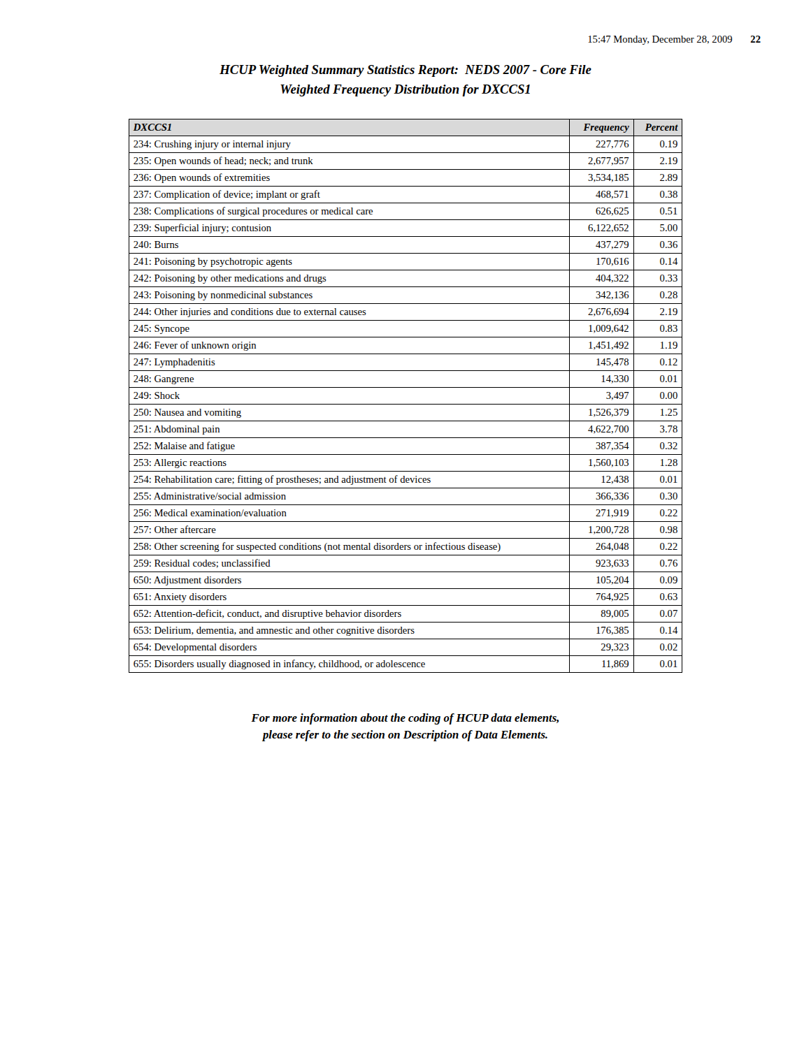15:47 Monday, December 28, 2009 22
HCUP Weighted Summary Statistics Report: NEDS 2007 - Core File
Weighted Frequency Distribution for DXCCS1
Weighted Frequency Distribution for DXCCS1
| DXCCS1 | Frequency | Percent |
| --- | --- | --- |
| 234: Crushing injury or internal injury | 227,776 | 0.19 |
| 235: Open wounds of head; neck; and trunk | 2,677,957 | 2.19 |
| 236: Open wounds of extremities | 3,534,185 | 2.89 |
| 237: Complication of device; implant or graft | 468,571 | 0.38 |
| 238: Complications of surgical procedures or medical care | 626,625 | 0.51 |
| 239: Superficial injury; contusion | 6,122,652 | 5.00 |
| 240: Burns | 437,279 | 0.36 |
| 241: Poisoning by psychotropic agents | 170,616 | 0.14 |
| 242: Poisoning by other medications and drugs | 404,322 | 0.33 |
| 243: Poisoning by nonmedicinal substances | 342,136 | 0.28 |
| 244: Other injuries and conditions due to external causes | 2,676,694 | 2.19 |
| 245: Syncope | 1,009,642 | 0.83 |
| 246: Fever of unknown origin | 1,451,492 | 1.19 |
| 247: Lymphadenitis | 145,478 | 0.12 |
| 248: Gangrene | 14,330 | 0.01 |
| 249: Shock | 3,497 | 0.00 |
| 250: Nausea and vomiting | 1,526,379 | 1.25 |
| 251: Abdominal pain | 4,622,700 | 3.78 |
| 252: Malaise and fatigue | 387,354 | 0.32 |
| 253: Allergic reactions | 1,560,103 | 1.28 |
| 254: Rehabilitation care; fitting of prostheses; and adjustment of devices | 12,438 | 0.01 |
| 255: Administrative/social admission | 366,336 | 0.30 |
| 256: Medical examination/evaluation | 271,919 | 0.22 |
| 257: Other aftercare | 1,200,728 | 0.98 |
| 258: Other screening for suspected conditions (not mental disorders or infectious disease) | 264,048 | 0.22 |
| 259: Residual codes; unclassified | 923,633 | 0.76 |
| 650: Adjustment disorders | 105,204 | 0.09 |
| 651: Anxiety disorders | 764,925 | 0.63 |
| 652: Attention-deficit, conduct, and disruptive behavior disorders | 89,005 | 0.07 |
| 653: Delirium, dementia, and amnestic and other cognitive disorders | 176,385 | 0.14 |
| 654: Developmental disorders | 29,323 | 0.02 |
| 655: Disorders usually diagnosed in infancy, childhood, or adolescence | 11,869 | 0.01 |
For more information about the coding of HCUP data elements,
please refer to the section on Description of Data Elements.